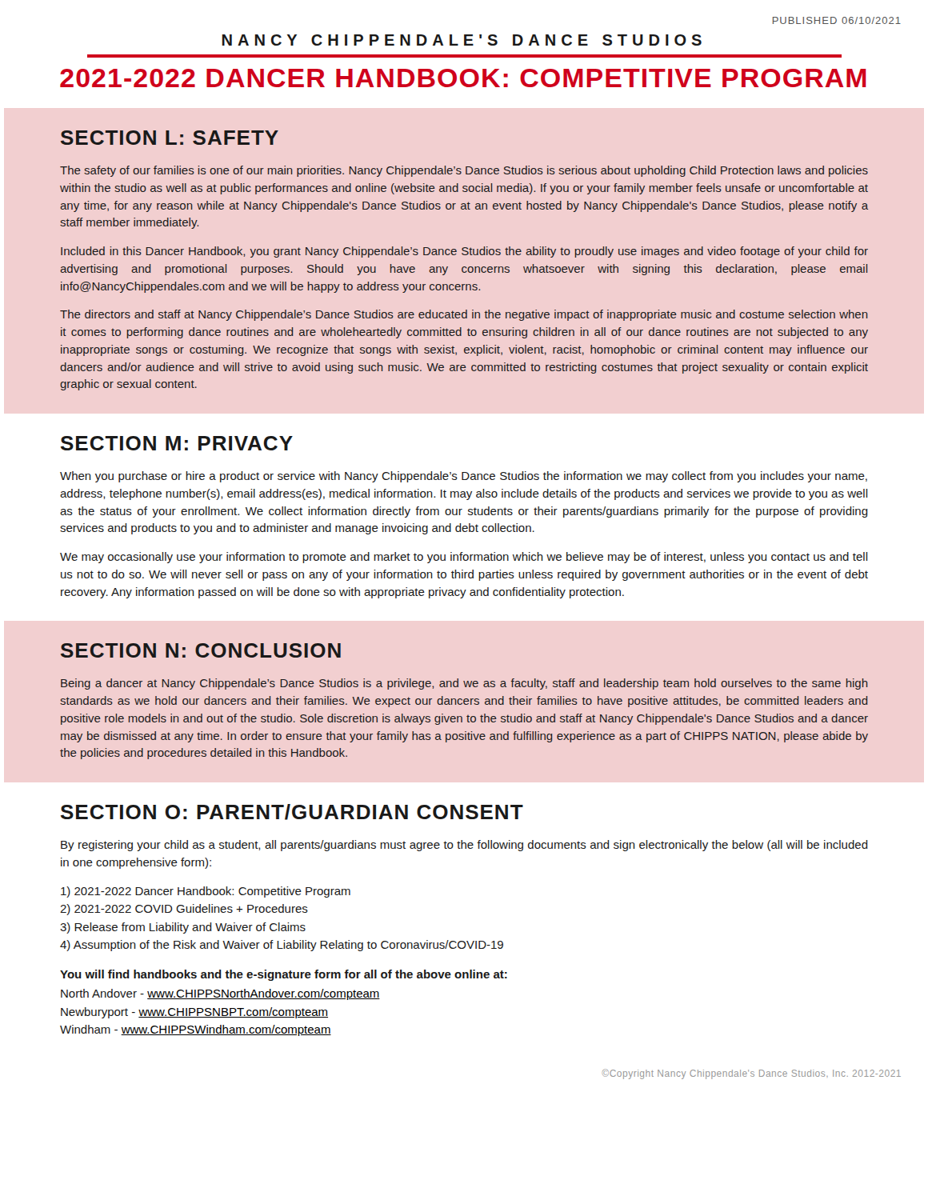PUBLISHED 06/10/2021
NANCY CHIPPENDALE'S DANCE STUDIOS
2021-2022 DANCER HANDBOOK: COMPETITIVE PROGRAM
SECTION L: SAFETY
The safety of our families is one of our main priorities. Nancy Chippendale’s Dance Studios is serious about upholding Child Protection laws and policies within the studio as well as at public performances and online (website and social media). If you or your family member feels unsafe or uncomfortable at any time, for any reason while at Nancy Chippendale's Dance Studios or at an event hosted by Nancy Chippendale's Dance Studios, please notify a staff member immediately.
Included in this Dancer Handbook, you grant Nancy Chippendale’s Dance Studios the ability to proudly use images and video footage of your child for advertising and promotional purposes. Should you have any concerns whatsoever with signing this declaration, please email info@NancyChippendales.com and we will be happy to address your concerns.
The directors and staff at Nancy Chippendale’s Dance Studios are educated in the negative impact of inappropriate music and costume selection when it comes to performing dance routines and are wholeheartedly committed to ensuring children in all of our dance routines are not subjected to any inappropriate songs or costuming. We recognize that songs with sexist, explicit, violent, racist, homophobic or criminal content may influence our dancers and/or audience and will strive to avoid using such music. We are committed to restricting costumes that project sexuality or contain explicit graphic or sexual content.
SECTION M: PRIVACY
When you purchase or hire a product or service with Nancy Chippendale’s Dance Studios the information we may collect from you includes your name, address, telephone number(s), email address(es), medical information. It may also include details of the products and services we provide to you as well as the status of your enrollment. We collect information directly from our students or their parents/guardians primarily for the purpose of providing services and products to you and to administer and manage invoicing and debt collection.
We may occasionally use your information to promote and market to you information which we believe may be of interest, unless you contact us and tell us not to do so. We will never sell or pass on any of your information to third parties unless required by government authorities or in the event of debt recovery. Any information passed on will be done so with appropriate privacy and confidentiality protection.
SECTION N: CONCLUSION
Being a dancer at Nancy Chippendale’s Dance Studios is a privilege, and we as a faculty, staff and leadership team hold ourselves to the same high standards as we hold our dancers and their families. We expect our dancers and their families to have positive attitudes, be committed leaders and positive role models in and out of the studio. Sole discretion is always given to the studio and staff at Nancy Chippendale's Dance Studios and a dancer may be dismissed at any time. In order to ensure that your family has a positive and fulfilling experience as a part of CHIPPS NATION, please abide by the policies and procedures detailed in this Handbook.
SECTION O: PARENT/GUARDIAN CONSENT
By registering your child as a student, all parents/guardians must agree to the following documents and sign electronically the below (all will be included in one comprehensive form):
1) 2021-2022 Dancer Handbook: Competitive Program
2) 2021-2022 COVID Guidelines + Procedures
3) Release from Liability and Waiver of Claims
4) Assumption of the Risk and Waiver of Liability Relating to Coronavirus/COVID-19
You will find handbooks and the e-signature form for all of the above online at: North Andover - www.CHIPPSNorthAndover.com/compteam
Newburyport - www.CHIPPSNBPT.com/compteam
Windham - www.CHIPPSWindham.com/compteam
©Copyright Nancy Chippendale's Dance Studios, Inc. 2012-2021